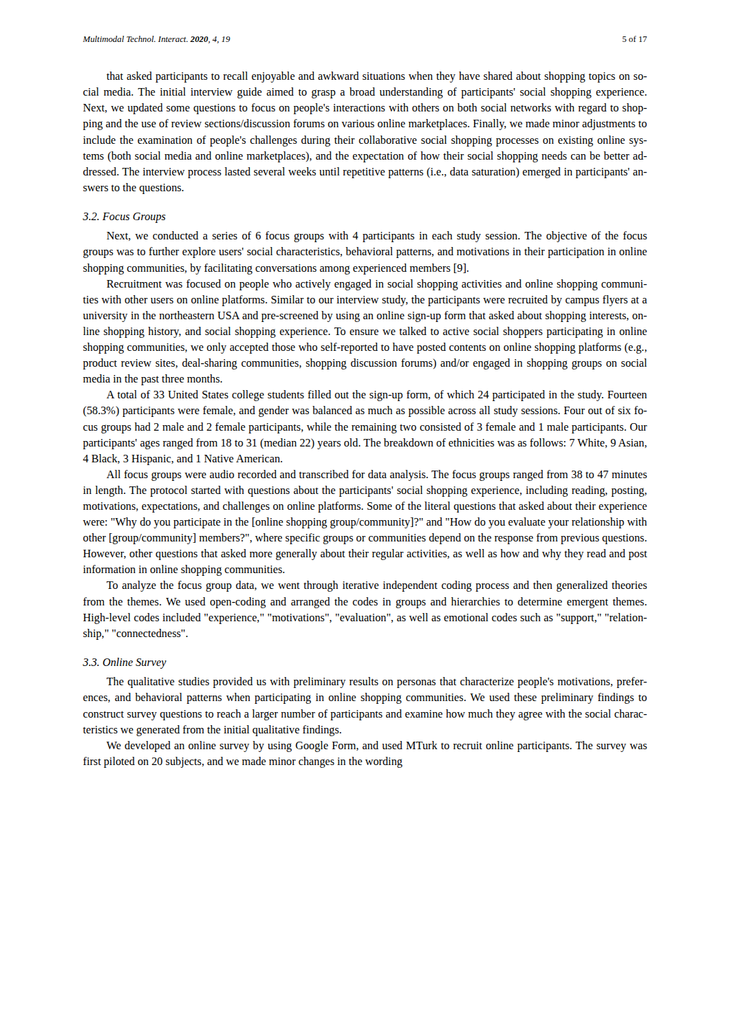Multimodal Technol. Interact. 2020, 4, 19
5 of 17
that asked participants to recall enjoyable and awkward situations when they have shared about shopping topics on social media. The initial interview guide aimed to grasp a broad understanding of participants' social shopping experience. Next, we updated some questions to focus on people's interactions with others on both social networks with regard to shopping and the use of review sections/discussion forums on various online marketplaces. Finally, we made minor adjustments to include the examination of people's challenges during their collaborative social shopping processes on existing online systems (both social media and online marketplaces), and the expectation of how their social shopping needs can be better addressed. The interview process lasted several weeks until repetitive patterns (i.e., data saturation) emerged in participants' answers to the questions.
3.2. Focus Groups
Next, we conducted a series of 6 focus groups with 4 participants in each study session. The objective of the focus groups was to further explore users' social characteristics, behavioral patterns, and motivations in their participation in online shopping communities, by facilitating conversations among experienced members [9].
Recruitment was focused on people who actively engaged in social shopping activities and online shopping communities with other users on online platforms. Similar to our interview study, the participants were recruited by campus flyers at a university in the northeastern USA and pre-screened by using an online sign-up form that asked about shopping interests, online shopping history, and social shopping experience. To ensure we talked to active social shoppers participating in online shopping communities, we only accepted those who self-reported to have posted contents on online shopping platforms (e.g., product review sites, deal-sharing communities, shopping discussion forums) and/or engaged in shopping groups on social media in the past three months.
A total of 33 United States college students filled out the sign-up form, of which 24 participated in the study. Fourteen (58.3%) participants were female, and gender was balanced as much as possible across all study sessions. Four out of six focus groups had 2 male and 2 female participants, while the remaining two consisted of 3 female and 1 male participants. Our participants' ages ranged from 18 to 31 (median 22) years old. The breakdown of ethnicities was as follows: 7 White, 9 Asian, 4 Black, 3 Hispanic, and 1 Native American.
All focus groups were audio recorded and transcribed for data analysis. The focus groups ranged from 38 to 47 minutes in length. The protocol started with questions about the participants' social shopping experience, including reading, posting, motivations, expectations, and challenges on online platforms. Some of the literal questions that asked about their experience were: "Why do you participate in the [online shopping group/community]?" and "How do you evaluate your relationship with other [group/community] members?", where specific groups or communities depend on the response from previous questions. However, other questions that asked more generally about their regular activities, as well as how and why they read and post information in online shopping communities.
To analyze the focus group data, we went through iterative independent coding process and then generalized theories from the themes. We used open-coding and arranged the codes in groups and hierarchies to determine emergent themes. High-level codes included "experience," "motivations", "evaluation", as well as emotional codes such as "support," "relationship," "connectedness".
3.3. Online Survey
The qualitative studies provided us with preliminary results on personas that characterize people's motivations, preferences, and behavioral patterns when participating in online shopping communities. We used these preliminary findings to construct survey questions to reach a larger number of participants and examine how much they agree with the social characteristics we generated from the initial qualitative findings.
We developed an online survey by using Google Form, and used MTurk to recruit online participants. The survey was first piloted on 20 subjects, and we made minor changes in the wording